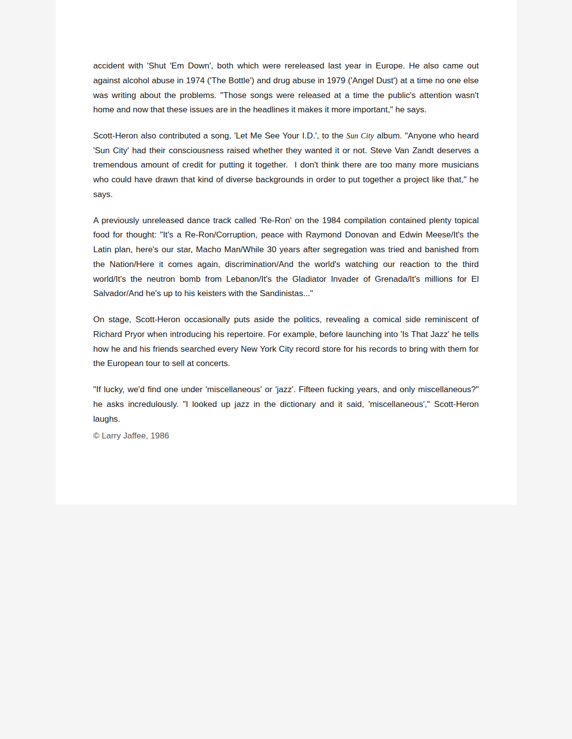accident with 'Shut 'Em Down', both which were rereleased last year in Europe. He also came out against alcohol abuse in 1974 ('The Bottle') and drug abuse in 1979 ('Angel Dust') at a time no one else was writing about the problems. "Those songs were released at a time the public's attention wasn't home and now that these issues are in the headlines it makes it more important," he says.
Scott-Heron also contributed a song, 'Let Me See Your I.D.', to the Sun City album. "Anyone who heard 'Sun City' had their consciousness raised whether they wanted it or not. Steve Van Zandt deserves a tremendous amount of credit for putting it together. I don't think there are too many more musicians who could have drawn that kind of diverse backgrounds in order to put together a project like that," he says.
A previously unreleased dance track called 'Re-Ron' on the 1984 compilation contained plenty topical food for thought: "It's a Re-Ron/Corruption, peace with Raymond Donovan and Edwin Meese/It's the Latin plan, here's our star, Macho Man/While 30 years after segregation was tried and banished from the Nation/Here it comes again, discrimination/And the world's watching our reaction to the third world/It's the neutron bomb from Lebanon/It's the Gladiator Invader of Grenada/It's millions for El Salvador/And he's up to his keisters with the Sandinistas..."
On stage, Scott-Heron occasionally puts aside the politics, revealing a comical side reminiscent of Richard Pryor when introducing his repertoire. For example, before launching into 'Is That Jazz' he tells how he and his friends searched every New York City record store for his records to bring with them for the European tour to sell at concerts.
"If lucky, we'd find one under 'miscellaneous' or 'jazz'. Fifteen fucking years, and only miscellaneous?" he asks incredulously. "I looked up jazz in the dictionary and it said, 'miscellaneous'," Scott-Heron laughs.
© Larry Jaffee, 1986